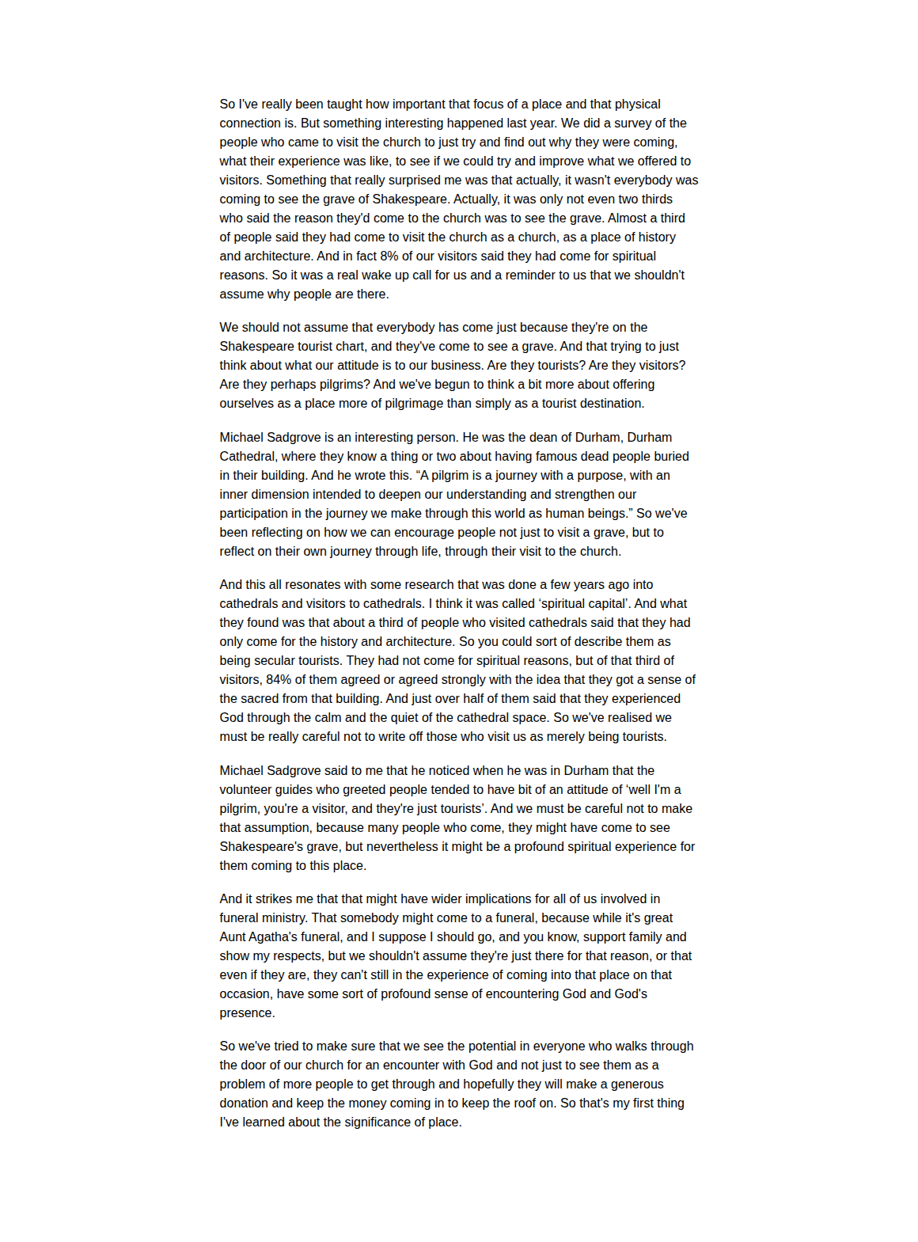So I've really been taught how important that focus of a place and that physical connection is. But something interesting happened last year. We did a survey of the people who came to visit the church to just try and find out why they were coming, what their experience was like, to see if we could try and improve what we offered to visitors. Something that really surprised me was that actually, it wasn't everybody was coming to see the grave of Shakespeare. Actually, it was only not even two thirds who said the reason they'd come to the church was to see the grave. Almost a third of people said they had come to visit the church as a church, as a place of history and architecture. And in fact 8% of our visitors said they had come for spiritual reasons. So it was a real wake up call for us and a reminder to us that we shouldn't assume why people are there.
We should not assume that everybody has come just because they're on the Shakespeare tourist chart, and they've come to see a grave. And that trying to just think about what our attitude is to our business. Are they tourists? Are they visitors? Are they perhaps pilgrims? And we've begun to think a bit more about offering ourselves as a place more of pilgrimage than simply as a tourist destination.
Michael Sadgrove is an interesting person. He was the dean of Durham, Durham Cathedral, where they know a thing or two about having famous dead people buried in their building. And he wrote this. “A pilgrim is a journey with a purpose, with an inner dimension intended to deepen our understanding and strengthen our participation in the journey we make through this world as human beings.” So we've been reflecting on how we can encourage people not just to visit a grave, but to reflect on their own journey through life, through their visit to the church.
And this all resonates with some research that was done a few years ago into cathedrals and visitors to cathedrals. I think it was called ‘spiritual capital’. And what they found was that about a third of people who visited cathedrals said that they had only come for the history and architecture. So you could sort of describe them as being secular tourists. They had not come for spiritual reasons, but of that third of visitors, 84% of them agreed or agreed strongly with the idea that they got a sense of the sacred from that building. And just over half of them said that they experienced God through the calm and the quiet of the cathedral space. So we've realised we must be really careful not to write off those who visit us as merely being tourists.
Michael Sadgrove said to me that he noticed when he was in Durham that the volunteer guides who greeted people tended to have bit of an attitude of ‘well I'm a pilgrim, you're a visitor, and they're just tourists’. And we must be careful not to make that assumption, because many people who come, they might have come to see Shakespeare's grave, but nevertheless it might be a profound spiritual experience for them coming to this place.
And it strikes me that that might have wider implications for all of us involved in funeral ministry. That somebody might come to a funeral, because while it's great Aunt Agatha's funeral, and I suppose I should go, and you know, support family and show my respects, but we shouldn't assume they're just there for that reason, or that even if they are, they can't still in the experience of coming into that place on that occasion, have some sort of profound sense of encountering God and God's presence.
So we've tried to make sure that we see the potential in everyone who walks through the door of our church for an encounter with God and not just to see them as a problem of more people to get through and hopefully they will make a generous donation and keep the money coming in to keep the roof on. So that's my first thing I've learned about the significance of place.